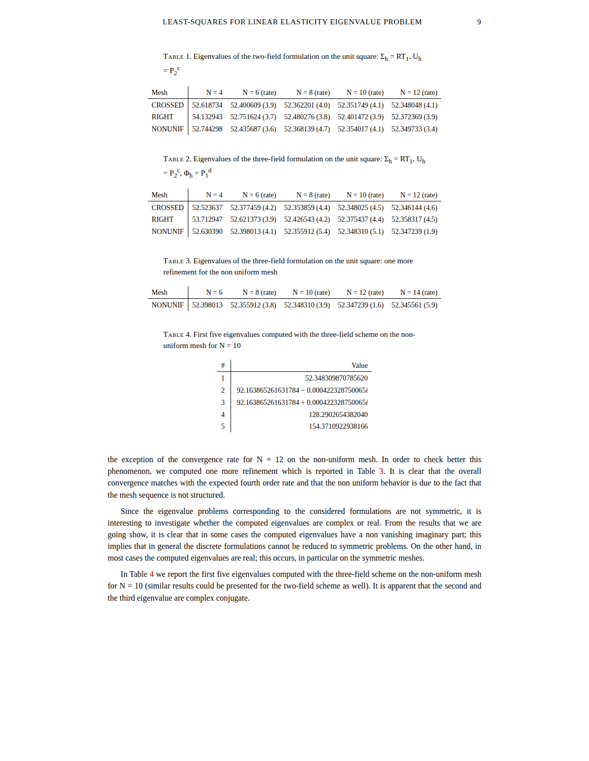LEAST-SQUARES FOR LINEAR ELASTICITY EIGENVALUE PROBLEM 9
Table 1. Eigenvalues of the two-field formulation on the unit square: Σh = RT1, Uh = P2c
| Mesh | N = 4 | N = 6 (rate) | N = 8 (rate) | N = 10 (rate) | N = 12 (rate) |
| --- | --- | --- | --- | --- | --- |
| CROSSED | 52.618734 | 52.400609 (3.9) | 52.362201 (4.0) | 52.351749 (4.1) | 52.348048 (4.1) |
| RIGHT | 54.132943 | 52.751624 (3.7) | 52.480276 (3.8) | 52.401472 (3.9) | 52.372369 (3.9) |
| NONUNIF | 52.744298 | 52.435687 (3.6) | 52.368139 (4.7) | 52.354017 (4.1) | 52.349733 (3.4) |
Table 2. Eigenvalues of the three-field formulation on the unit square: Σh = RT1, Uh = P2c, Φh = P1d
| Mesh | N = 4 | N = 6 (rate) | N = 8 (rate) | N = 10 (rate) | N = 12 (rate) |
| --- | --- | --- | --- | --- | --- |
| CROSSED | 52.523637 | 52.377459 (4.2) | 52.353859 (4.4) | 52.348025 (4.5) | 52.346144 (4.6) |
| RIGHT | 53.712947 | 52.621373 (3.9) | 52.426543 (4.2) | 52.375437 (4.4) | 52.358317 (4.5) |
| NONUNIF | 52.630390 | 52.398013 (4.1) | 52.355912 (5.4) | 52.348310 (5.1) | 52.347239 (1.9) |
Table 3. Eigenvalues of the three-field formulation on the unit square: one more refinement for the non uniform mesh
| Mesh | N = 6 | N = 8 (rate) | N = 10 (rate) | N = 12 (rate) | N = 14 (rate) |
| --- | --- | --- | --- | --- | --- |
| NONUNIF | 52.398013 | 52.355912 (3.8) | 52.348310 (3.9) | 52.347239 (1.6) | 52.345561 (5.9) |
Table 4. First five eigenvalues computed with the three-field scheme on the non-uniform mesh for N = 10
| # | Value |
| --- | --- |
| 1 | 52.348309870785620 |
| 2 | 92.163865261631784 − 0.000422328750065 i |
| 3 | 92.163865261631784 + 0.000422328750065 i |
| 4 | 128.2902654382040 |
| 5 | 154.3710922938166 |
the exception of the convergence rate for N = 12 on the non-uniform mesh. In order to check better this phenomenon, we computed one more refinement which is reported in Table 3. It is clear that the overall convergence matches with the expected fourth order rate and that the non uniform behavior is due to the fact that the mesh sequence is not structured.
Since the eigenvalue problems corresponding to the considered formulations are not symmetric, it is interesting to investigate whether the computed eigenvalues are complex or real. From the results that we are going show, it is clear that in some cases the computed eigenvalues have a non vanishing imaginary part; this implies that in general the discrete formulations cannot be reduced to symmetric problems. On the other hand, in most cases the computed eigenvalues are real; this occurs, in particular on the symmetric meshes.
In Table 4 we report the first five eigenvalues computed with the three-field scheme on the non-uniform mesh for N = 10 (similar results could be presented for the two-field scheme as well). It is apparent that the second and the third eigenvalue are complex conjugate.